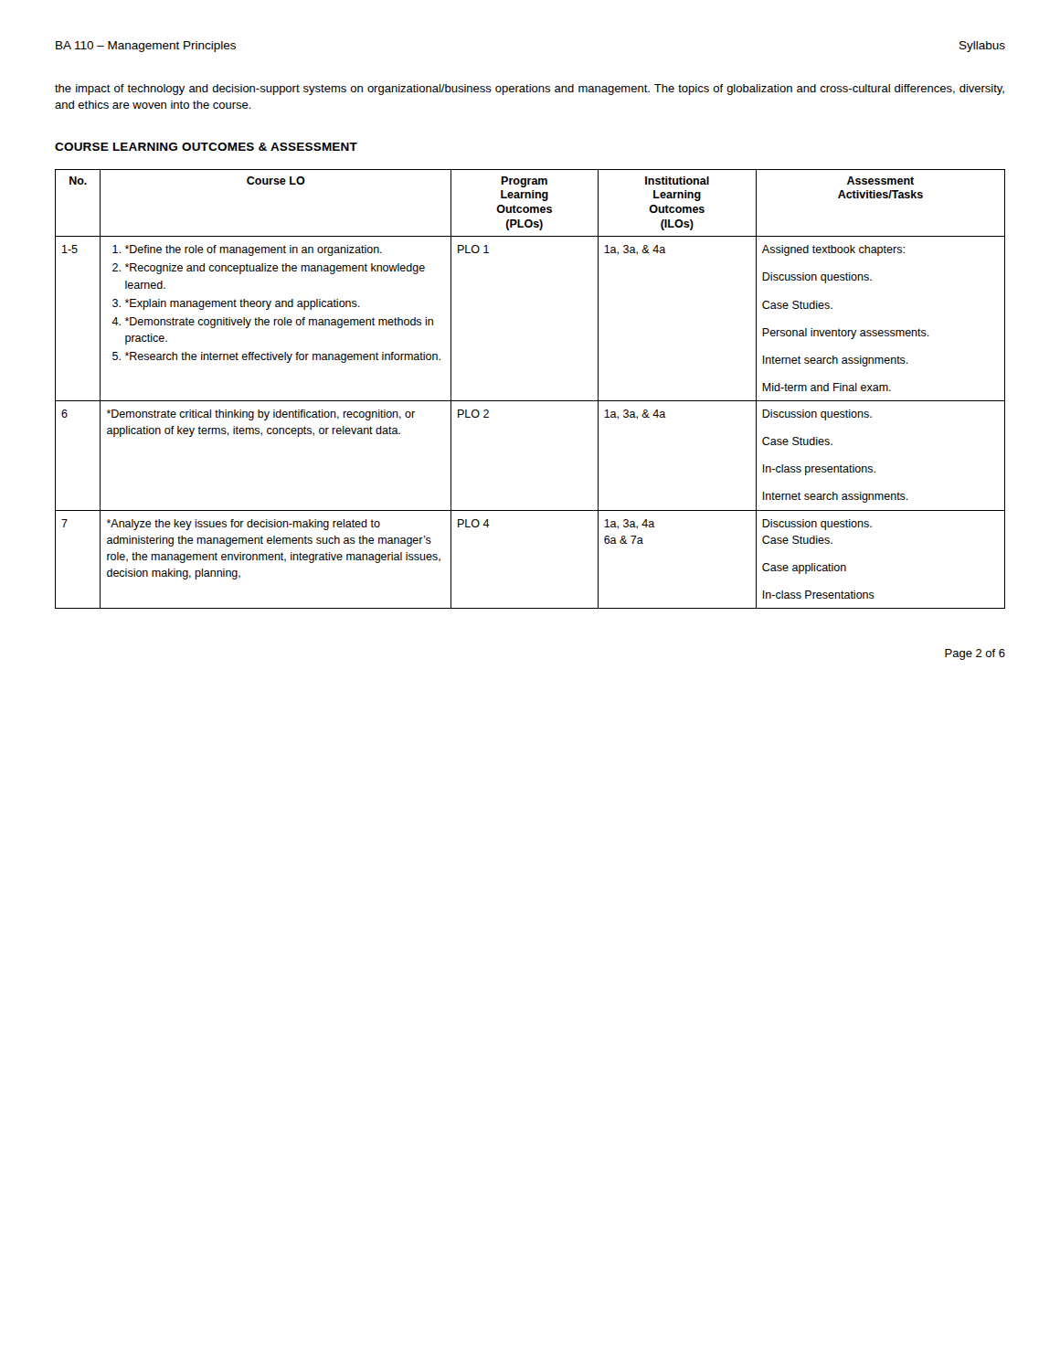BA 110 – Management Principles Syllabus
the impact of technology and decision-support systems on organizational/business operations and management. The topics of globalization and cross-cultural differences, diversity, and ethics are woven into the course.
COURSE LEARNING OUTCOMES & ASSESSMENT
| No. | Course LO | Program Learning Outcomes (PLOs) | Institutional Learning Outcomes (ILOs) | Assessment Activities/Tasks |
| --- | --- | --- | --- | --- |
| 1-5 | *Define the role of management in an organization. *Recognize and conceptualize the management knowledge learned. *Explain management theory and applications. *Demonstrate cognitively the role of management methods in practice. *Research the internet effectively for management information. | PLO 1 | 1a, 3a, & 4a | Assigned textbook chapters: Discussion questions. Case Studies. Personal inventory assessments. Internet search assignments. Mid-term and Final exam. |
| 6 | *Demonstrate critical thinking by identification, recognition, or application of key terms, items, concepts, or relevant data. | PLO 2 | 1a, 3a, & 4a | Discussion questions. Case Studies. In-class presentations. Internet search assignments. |
| 7 | *Analyze the key issues for decision-making related to administering the management elements such as the manager’s role, the management environment, integrative managerial issues, decision making, planning, | PLO 4 | 1a, 3a, 4a 6a & 7a | Discussion questions. Case Studies. Case application In-class Presentations |
Page 2 of 6